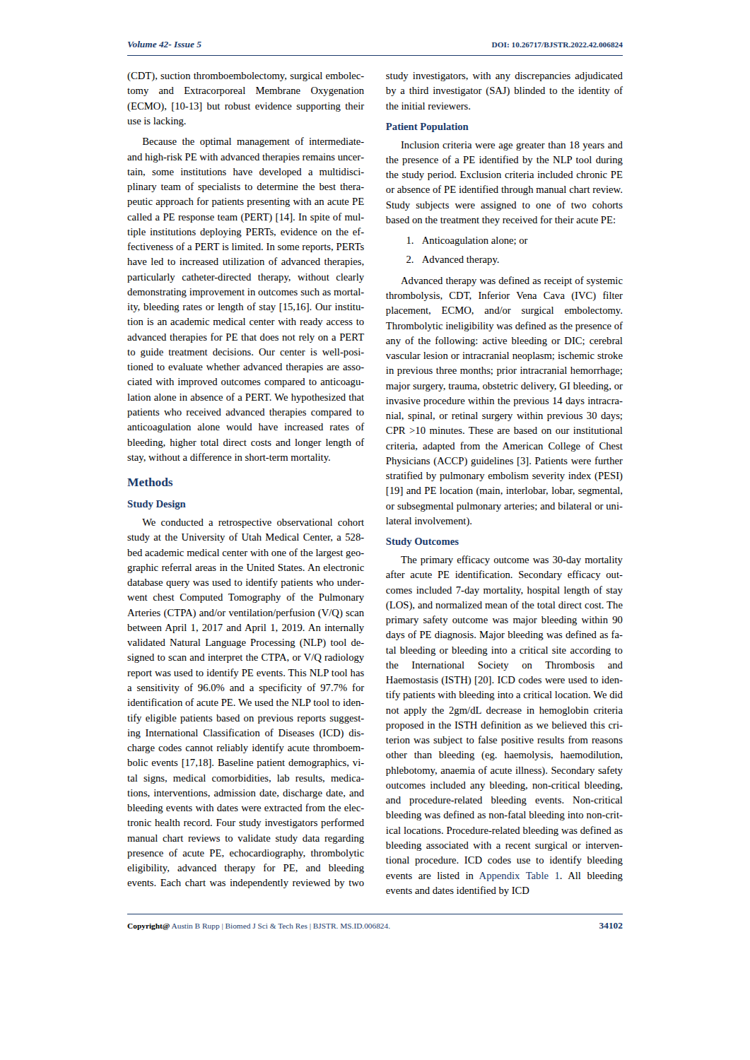Volume 42- Issue 5 DOI: 10.26717/BJSTR.2022.42.006824
(CDT), suction thromboembolectomy, surgical embolectomy and Extracorporeal Membrane Oxygenation (ECMO), [10-13] but robust evidence supporting their use is lacking.
Because the optimal management of intermediate- and high-risk PE with advanced therapies remains uncertain, some institutions have developed a multidisciplinary team of specialists to determine the best therapeutic approach for patients presenting with an acute PE called a PE response team (PERT) [14]. In spite of multiple institutions deploying PERTs, evidence on the effectiveness of a PERT is limited. In some reports, PERTs have led to increased utilization of advanced therapies, particularly catheter-directed therapy, without clearly demonstrating improvement in outcomes such as mortality, bleeding rates or length of stay [15,16]. Our institution is an academic medical center with ready access to advanced therapies for PE that does not rely on a PERT to guide treatment decisions. Our center is well-positioned to evaluate whether advanced therapies are associated with improved outcomes compared to anticoagulation alone in absence of a PERT. We hypothesized that patients who received advanced therapies compared to anticoagulation alone would have increased rates of bleeding, higher total direct costs and longer length of stay, without a difference in short-term mortality.
Methods
Study Design
We conducted a retrospective observational cohort study at the University of Utah Medical Center, a 528-bed academic medical center with one of the largest geographic referral areas in the United States. An electronic database query was used to identify patients who underwent chest Computed Tomography of the Pulmonary Arteries (CTPA) and/or ventilation/perfusion (V/Q) scan between April 1, 2017 and April 1, 2019. An internally validated Natural Language Processing (NLP) tool designed to scan and interpret the CTPA, or V/Q radiology report was used to identify PE events. This NLP tool has a sensitivity of 96.0% and a specificity of 97.7% for identification of acute PE. We used the NLP tool to identify eligible patients based on previous reports suggesting International Classification of Diseases (ICD) discharge codes cannot reliably identify acute thromboembolic events [17,18]. Baseline patient demographics, vital signs, medical comorbidities, lab results, medications, interventions, admission date, discharge date, and bleeding events with dates were extracted from the electronic health record. Four study investigators performed manual chart reviews to validate study data regarding presence of acute PE, echocardiography, thrombolytic eligibility, advanced therapy for PE, and bleeding events. Each chart was independently reviewed by two study investigators, with any discrepancies adjudicated by a third investigator (SAJ) blinded to the identity of the initial reviewers.
Patient Population
Inclusion criteria were age greater than 18 years and the presence of a PE identified by the NLP tool during the study period. Exclusion criteria included chronic PE or absence of PE identified through manual chart review. Study subjects were assigned to one of two cohorts based on the treatment they received for their acute PE:
Anticoagulation alone; or
Advanced therapy.
Advanced therapy was defined as receipt of systemic thrombolysis, CDT, Inferior Vena Cava (IVC) filter placement, ECMO, and/or surgical embolectomy. Thrombolytic ineligibility was defined as the presence of any of the following: active bleeding or DIC; cerebral vascular lesion or intracranial neoplasm; ischemic stroke in previous three months; prior intracranial hemorrhage; major surgery, trauma, obstetric delivery, GI bleeding, or invasive procedure within the previous 14 days intracranial, spinal, or retinal surgery within previous 30 days; CPR >10 minutes. These are based on our institutional criteria, adapted from the American College of Chest Physicians (ACCP) guidelines [3]. Patients were further stratified by pulmonary embolism severity index (PESI) [19] and PE location (main, interlobar, lobar, segmental, or subsegmental pulmonary arteries; and bilateral or unilateral involvement).
Study Outcomes
The primary efficacy outcome was 30-day mortality after acute PE identification. Secondary efficacy outcomes included 7-day mortality, hospital length of stay (LOS), and normalized mean of the total direct cost. The primary safety outcome was major bleeding within 90 days of PE diagnosis. Major bleeding was defined as fatal bleeding or bleeding into a critical site according to the International Society on Thrombosis and Haemostasis (ISTH) [20]. ICD codes were used to identify patients with bleeding into a critical location. We did not apply the 2gm/dL decrease in hemoglobin criteria proposed in the ISTH definition as we believed this criterion was subject to false positive results from reasons other than bleeding (eg. haemolysis, haemodilution, phlebotomy, anaemia of acute illness). Secondary safety outcomes included any bleeding, non-critical bleeding, and procedure-related bleeding events. Non-critical bleeding was defined as non-fatal bleeding into non-critical locations. Procedure-related bleeding was defined as bleeding associated with a recent surgical or interventional procedure. ICD codes use to identify bleeding events are listed in Appendix Table 1. All bleeding events and dates identified by ICD
Copyright@ Austin B Rupp | Biomed J Sci & Tech Res | BJSTR. MS.ID.006824. 34102